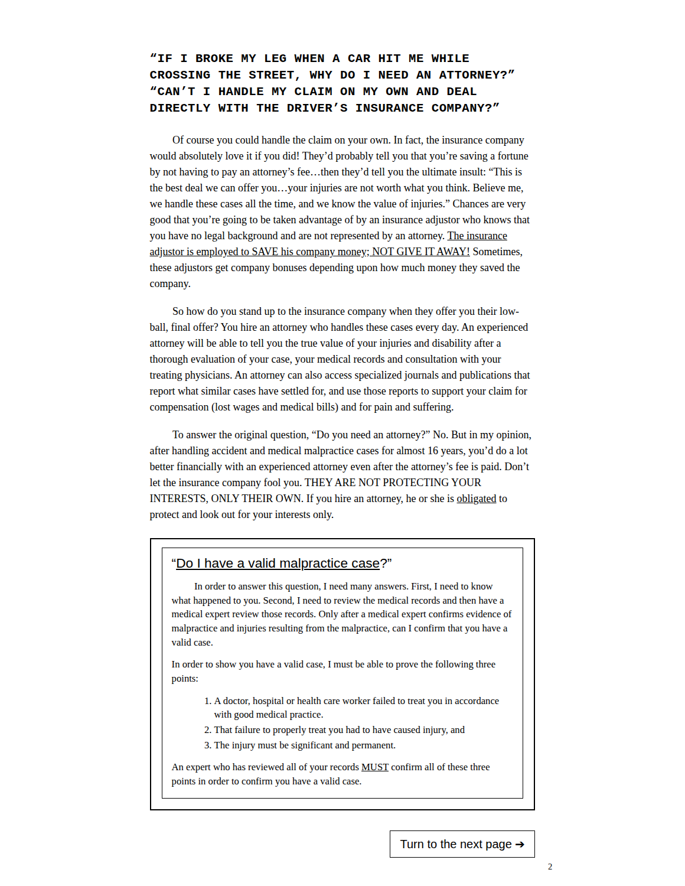“IF I BROKE MY LEG WHEN A CAR HIT ME WHILE CROSSING THE STREET, WHY DO I NEED AN ATTORNEY?” “CAN’T I HANDLE MY CLAIM ON MY OWN AND DEAL DIRECTLY WITH THE DRIVER’S INSURANCE COMPANY?”
Of course you could handle the claim on your own. In fact, the insurance company would absolutely love it if you did! They’d probably tell you that you’re saving a fortune by not having to pay an attorney’s fee…then they’d tell you the ultimate insult: “This is the best deal we can offer you…your injuries are not worth what you think. Believe me, we handle these cases all the time, and we know the value of injuries.” Chances are very good that you’re going to be taken advantage of by an insurance adjustor who knows that you have no legal background and are not represented by an attorney. The insurance adjustor is employed to SAVE his company money; NOT GIVE IT AWAY! Sometimes, these adjustors get company bonuses depending upon how much money they saved the company.
So how do you stand up to the insurance company when they offer you their low-ball, final offer? You hire an attorney who handles these cases every day. An experienced attorney will be able to tell you the true value of your injuries and disability after a thorough evaluation of your case, your medical records and consultation with your treating physicians. An attorney can also access specialized journals and publications that report what similar cases have settled for, and use those reports to support your claim for compensation (lost wages and medical bills) and for pain and suffering.
To answer the original question, “Do you need an attorney?” No. But in my opinion, after handling accident and medical malpractice cases for almost 16 years, you’d do a lot better financially with an experienced attorney even after the attorney’s fee is paid. Don’t let the insurance company fool you. THEY ARE NOT PROTECTING YOUR INTERESTS, ONLY THEIR OWN. If you hire an attorney, he or she is obligated to protect and look out for your interests only.
“Do I have a valid malpractice case?”
In order to answer this question, I need many answers. First, I need to know what happened to you. Second, I need to review the medical records and then have a medical expert review those records. Only after a medical expert confirms evidence of malpractice and injuries resulting from the malpractice, can I confirm that you have a valid case.
In order to show you have a valid case, I must be able to prove the following three points:
A doctor, hospital or health care worker failed to treat you in accordance with good medical practice.
That failure to properly treat you had to have caused injury, and
The injury must be significant and permanent.
An expert who has reviewed all of your records MUST confirm all of these three points in order to confirm you have a valid case.
Turn to the next page ➔
2